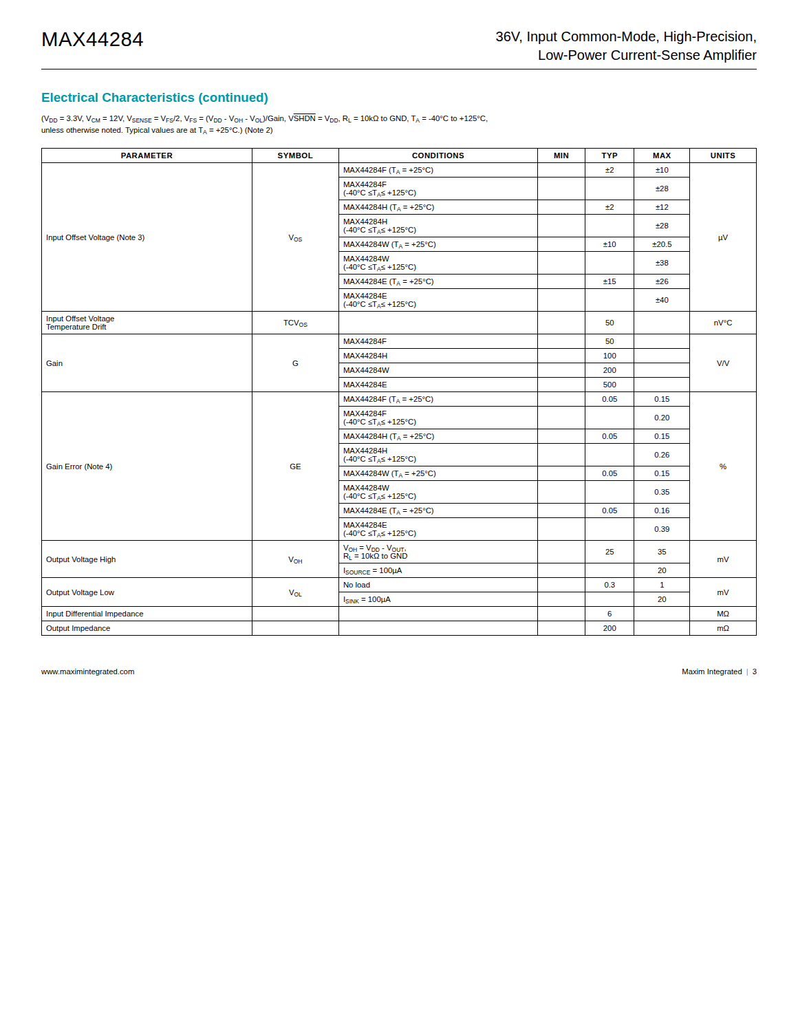MAX44284
36V, Input Common-Mode, High-Precision,
Low-Power Current-Sense Amplifier
Electrical Characteristics (continued)
(VDD = 3.3V, VCM = 12V, VSENSE = VFS/2, VFS = (VDD - VOH - VOL)/Gain, VSHDN = VDD, RL = 10kΩ to GND, TA = -40°C to +125°C,
unless otherwise noted. Typical values are at TA = +25°C.) (Note 2)
| PARAMETER | SYMBOL | CONDITIONS | MIN | TYP | MAX | UNITS |
| --- | --- | --- | --- | --- | --- | --- |
| Input Offset Voltage (Note 3) | V OS | MAX44284F (T A = +25°C) | | ±2 | ±10 | µV |
| MAX44284F (-40°C ≤T A ≤ +125°C) | | | ±28 |
| MAX44284H (T A = +25°C) | | ±2 | ±12 |
| MAX44284H (-40°C ≤T A ≤ +125°C) | | | ±28 |
| MAX44284W (T A = +25°C) | | ±10 | ±20.5 |
| MAX44284W (-40°C ≤T A ≤ +125°C) | | | ±38 |
| MAX44284E (T A = +25°C) | | ±15 | ±26 |
| MAX44284E (-40°C ≤T A ≤ +125°C) | | | ±40 |
| Input Offset Voltage Temperature Drift | TCV OS | | | 50 | | nV°C |
| Gain | G | MAX44284F | | 50 | | V/V |
| MAX44284H | | 100 | |
| MAX44284W | | 200 | |
| MAX44284E | | 500 | |
| Gain Error (Note 4) | GE | MAX44284F (T A = +25°C) | | 0.05 | 0.15 | % |
| MAX44284F (-40°C ≤T A ≤ +125°C) | | | 0.20 |
| MAX44284H (T A = +25°C) | | 0.05 | 0.15 |
| MAX44284H (-40°C ≤T A ≤ +125°C) | | | 0.26 |
| MAX44284W (T A = +25°C) | | 0.05 | 0.15 |
| MAX44284W (-40°C ≤T A ≤ +125°C) | | | 0.35 |
| MAX44284E (T A = +25°C) | | 0.05 | 0.16 |
| MAX44284E (-40°C ≤T A ≤ +125°C) | | | 0.39 |
| Output Voltage High | V OH | V OH = V DD - V OUT , R L = 10kΩ to GND | | 25 | 35 | mV |
| I SOURCE = 100µA | | | 20 |
| Output Voltage Low | V OL | No load | | 0.3 | 1 | mV |
| I SINK = 100µA | | | 20 |
| Input Differential Impedance | | | | 6 | | MΩ |
| Output Impedance | | | | 200 | | mΩ |
www.maximintegrated.com
Maxim Integrated|3